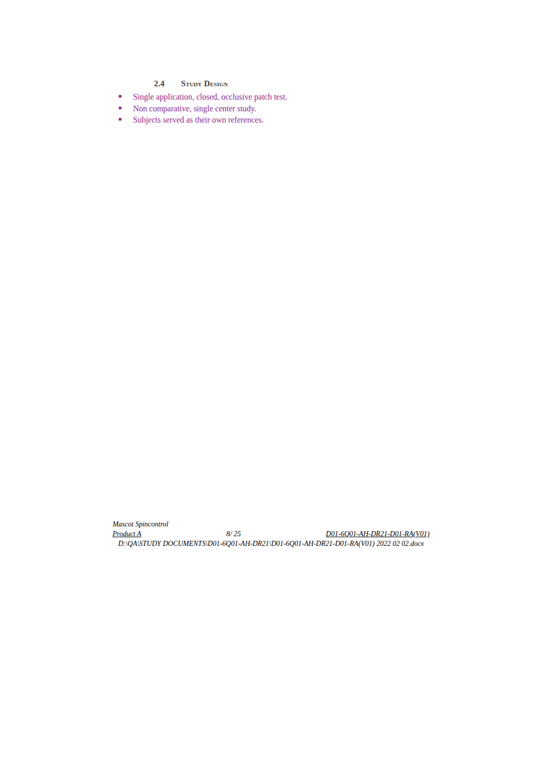2.4 Study Design
Single application, closed, occlusive patch test.
Non comparative, single center study.
Subjects served as their own references.
Mascot Spincontrol
Product A 8/ 25 D01-6Q01-AH-DR21-D01-RA(V01)
D:\QA\STUDY DOCUMENTS\D01-6Q01-AH-DR21\D01-6Q01-AH-DR21-D01-RA(V01) 2022 02 02.docx